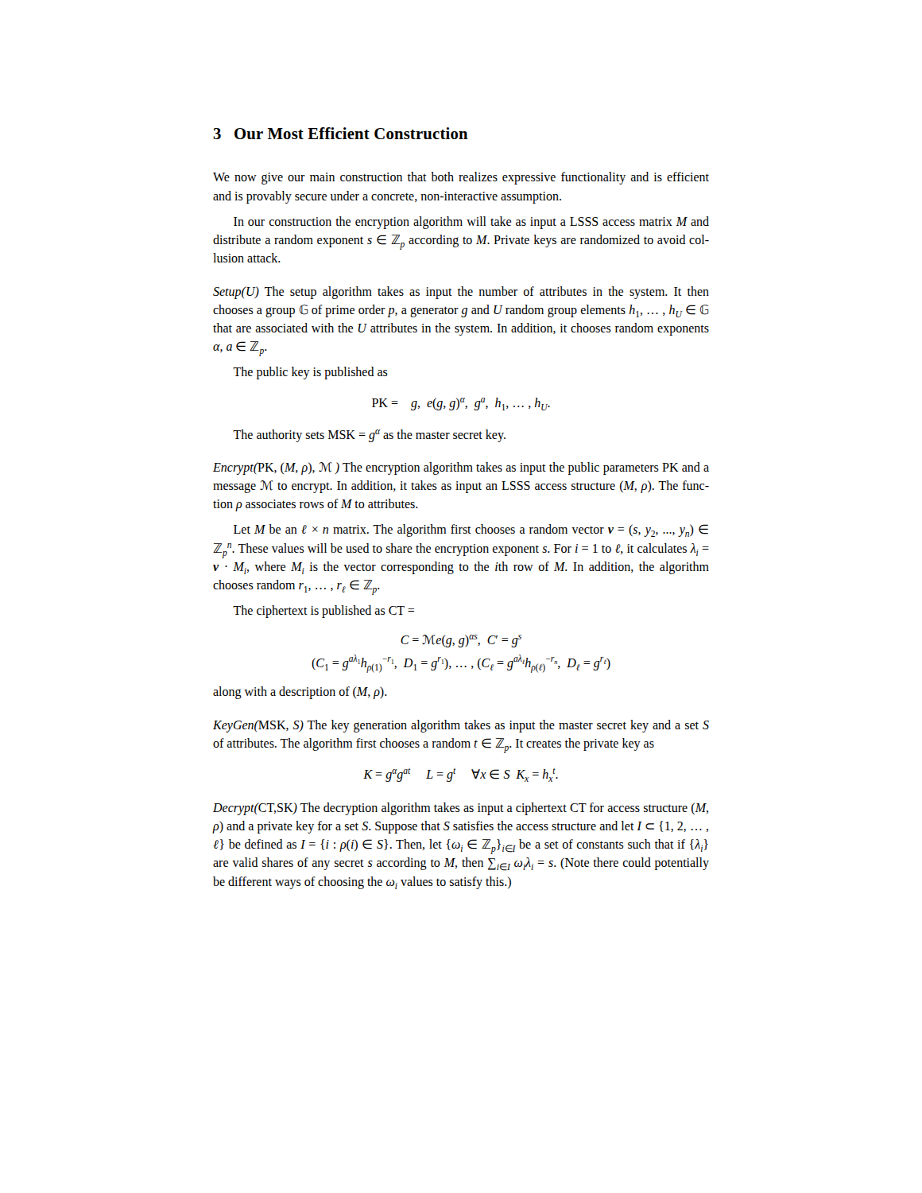3 Our Most Efficient Construction
We now give our main construction that both realizes expressive functionality and is efficient and is provably secure under a concrete, non-interactive assumption.
In our construction the encryption algorithm will take as input a LSSS access matrix M and distribute a random exponent s ∈ ℤp according to M. Private keys are randomized to avoid collusion attack.
Setup(U) The setup algorithm takes as input the number of attributes in the system. It then chooses a group 𝔾 of prime order p, a generator g and U random group elements h1, … , hU ∈ 𝔾 that are associated with the U attributes in the system. In addition, it chooses random exponents α, a ∈ ℤp.
The public key is published as
PK = g, e(g, g)α, ga, h1, … , hU.
The authority sets MSK = gα as the master secret key.
Encrypt(PK, (M, ρ), ℳ ) The encryption algorithm takes as input the public parameters PK and a message ℳ to encrypt. In addition, it takes as input an LSSS access structure (M, ρ). The function ρ associates rows of M to attributes.
Let M be an ℓ × n matrix. The algorithm first chooses a random vector v = (s, y2, ..., yn) ∈ ℤpn. These values will be used to share the encryption exponent s. For i = 1 to ℓ, it calculates λi = v · Mi, where Mi is the vector corresponding to the ith row of M. In addition, the algorithm chooses random r1, … , rℓ ∈ ℤp.
The ciphertext is published as CT =
C = ℳe(g, g)αs, C′ = gs (C1 = gaλ1hρ(1)−r1, D1 = gr1), … , (Cℓ = gaλℓhρ(ℓ)−rn, Dℓ = grℓ)
along with a description of (M, ρ).
KeyGen(MSK, S) The key generation algorithm takes as input the master secret key and a set S of attributes. The algorithm first chooses a random t ∈ ℤp. It creates the private key as
K = gαgat L = gt ∀x ∈ S Kx = hxt.
Decrypt(CT,SK) The decryption algorithm takes as input a ciphertext CT for access structure (M, ρ) and a private key for a set S. Suppose that S satisfies the access structure and let I ⊂ {1, 2, … , ℓ} be defined as I = {i : ρ(i) ∈ S}. Then, let {ωi ∈ ℤp}i∈I be a set of constants such that if {λi} are valid shares of any secret s according to M, then ∑i∈I ωiλi = s. (Note there could potentially be different ways of choosing the ωi values to satisfy this.)